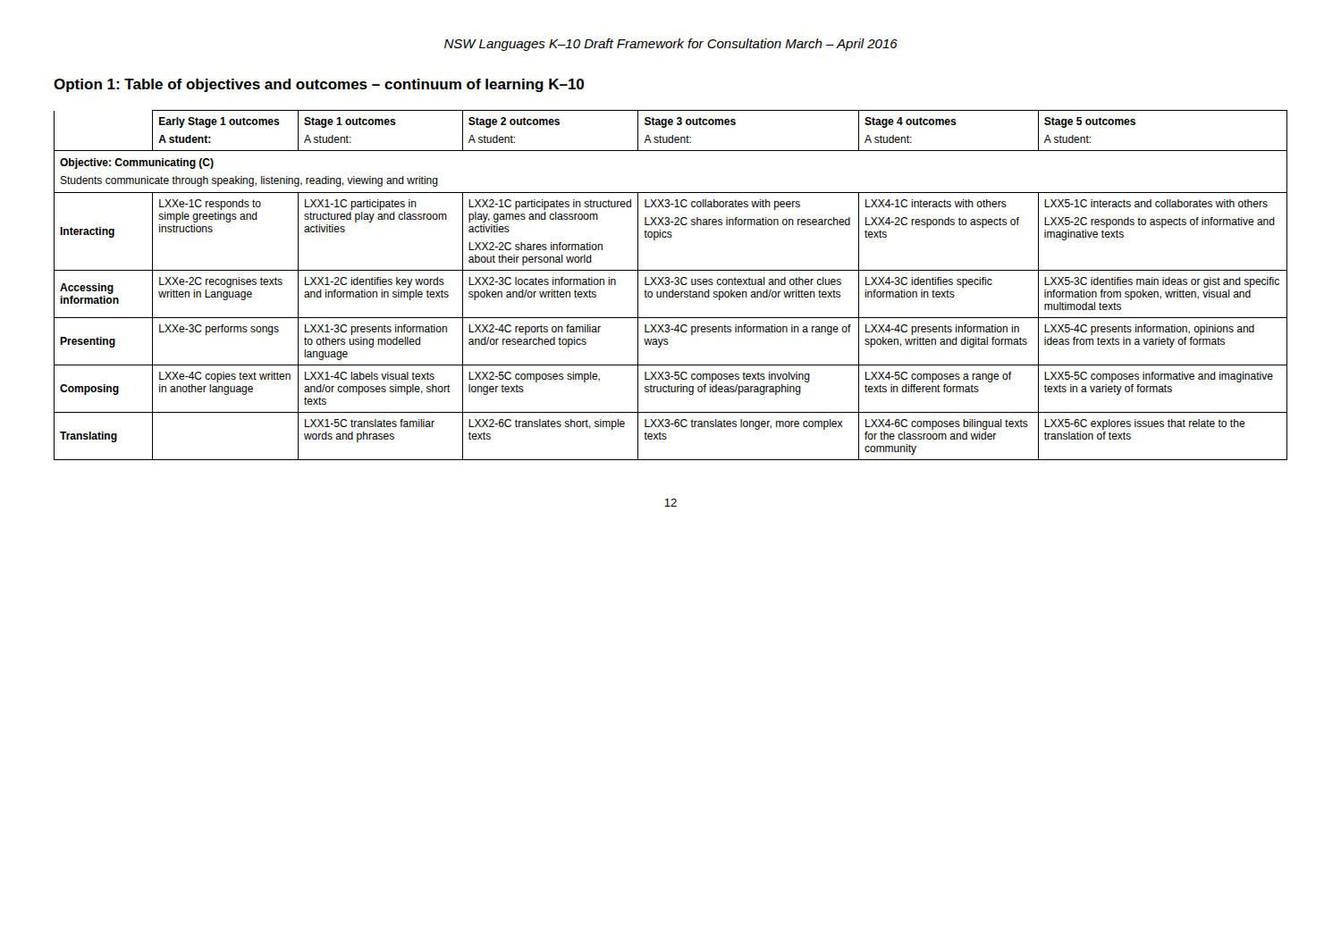NSW Languages K–10 Draft Framework for Consultation March – April 2016
Option 1: Table of objectives and outcomes – continuum of learning K–10
| Objective: Communicating (C) Students communicate through speaking, listening, reading, viewing and writing |
| | Early Stage 1 outcomes A student: | Stage 1 outcomes A student: | Stage 2 outcomes A student: | Stage 3 outcomes A student: | Stage 4 outcomes A student: | Stage 5 outcomes A student: |
| Interacting | LXXe-1C responds to simple greetings and instructions | LXX1-1C participates in structured play and classroom activities | LXX2-1C participates in structured play, games and classroom activities LXX2-2C shares information about their personal world | LXX3-1C collaborates with peers LXX3-2C shares information on researched topics | LXX4-1C interacts with others LXX4-2C responds to aspects of texts | LXX5-1C interacts and collaborates with others LXX5-2C responds to aspects of informative and imaginative texts |
| Accessing information | LXXe-2C recognises texts written in Language | LXX1-2C identifies key words and information in simple texts | LXX2-3C locates information in spoken and/or written texts | LXX3-3C uses contextual and other clues to understand spoken and/or written texts | LXX4-3C identifies specific information in texts | LXX5-3C identifies main ideas or gist and specific information from spoken, written, visual and multimodal texts |
| Presenting | LXXe-3C performs songs | LXX1-3C presents information to others using modelled language | LXX2-4C reports on familiar and/or researched topics | LXX3-4C presents information in a range of ways | LXX4-4C presents information in spoken, written and digital formats | LXX5-4C presents information, opinions and ideas from texts in a variety of formats |
| Composing | LXXe-4C copies text written in another language | LXX1-4C labels visual texts and/or composes simple, short texts | LXX2-5C composes simple, longer texts | LXX3-5C composes texts involving structuring of ideas/paragraphing | LXX4-5C composes a range of texts in different formats | LXX5-5C composes informative and imaginative texts in a variety of formats |
| Translating | | LXX1-5C translates familiar words and phrases | LXX2-6C translates short, simple texts | LXX3-6C translates longer, more complex texts | LXX4-6C composes bilingual texts for the classroom and wider community | LXX5-6C explores issues that relate to the translation of texts |
12